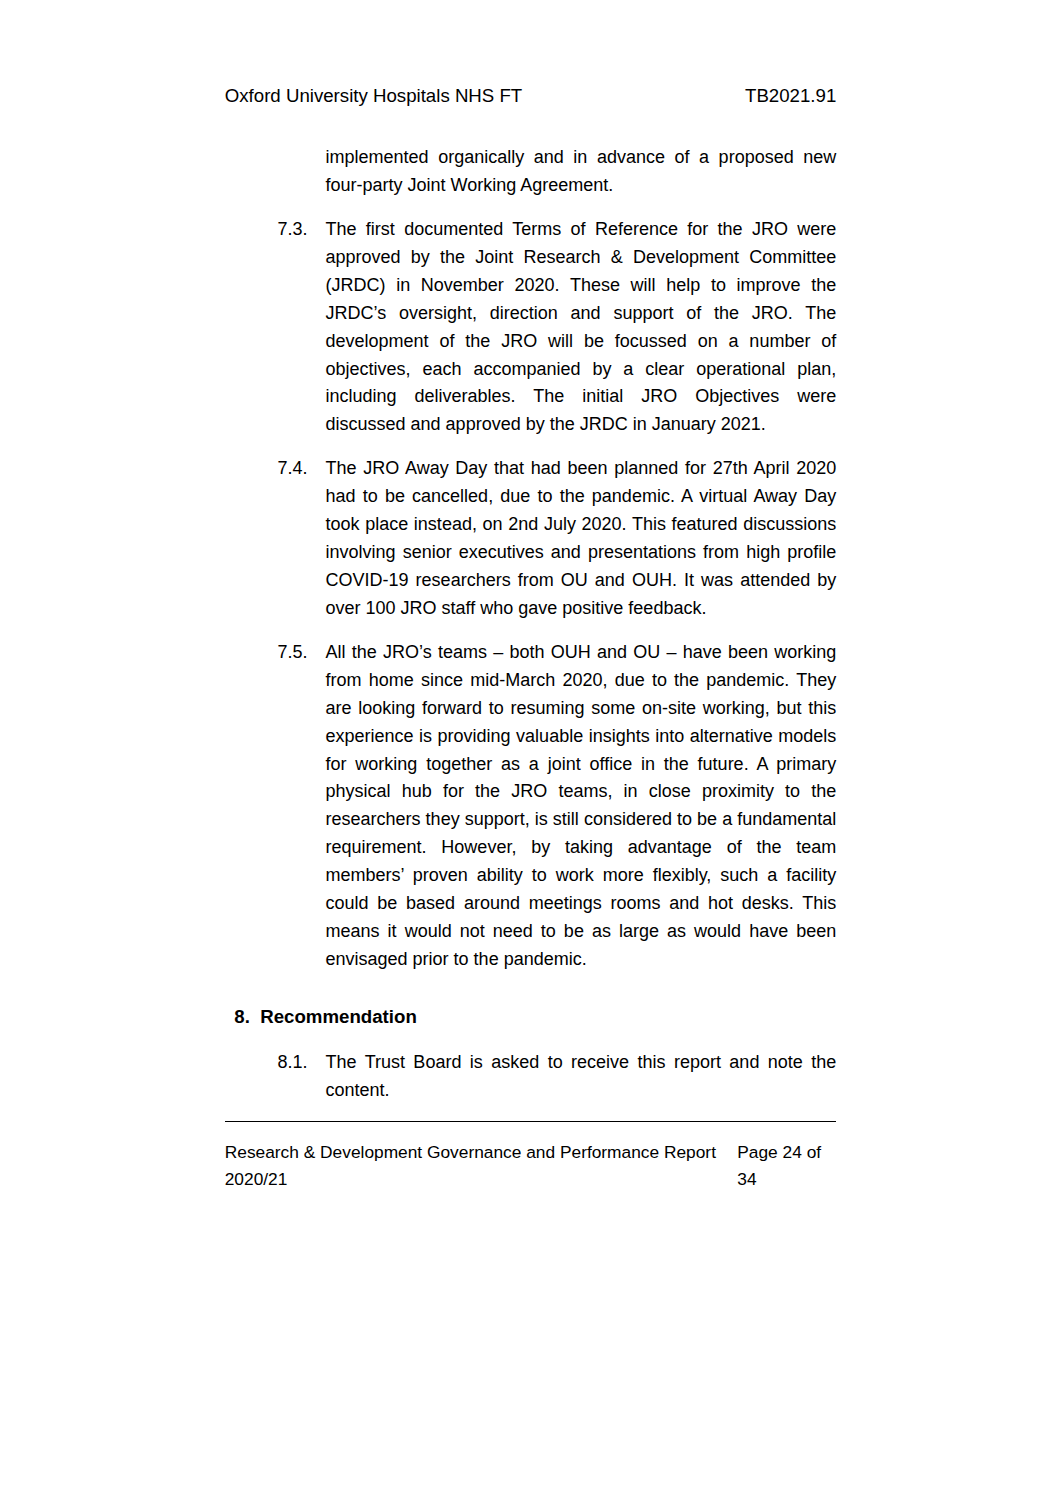Oxford University Hospitals NHS FT
TB2021.91
implemented organically and in advance of a proposed new four-party Joint Working Agreement.
7.3.
The first documented Terms of Reference for the JRO were approved by the Joint Research & Development Committee (JRDC) in November 2020. These will help to improve the JRDC’s oversight, direction and support of the JRO. The development of the JRO will be focussed on a number of objectives, each accompanied by a clear operational plan, including deliverables. The initial JRO Objectives were discussed and approved by the JRDC in January 2021.
7.4.
The JRO Away Day that had been planned for 27th April 2020 had to be cancelled, due to the pandemic. A virtual Away Day took place instead, on 2nd July 2020. This featured discussions involving senior executives and presentations from high profile COVID-19 researchers from OU and OUH. It was attended by over 100 JRO staff who gave positive feedback.
7.5.
All the JRO’s teams – both OUH and OU – have been working from home since mid-March 2020, due to the pandemic. They are looking forward to resuming some on-site working, but this experience is providing valuable insights into alternative models for working together as a joint office in the future. A primary physical hub for the JRO teams, in close proximity to the researchers they support, is still considered to be a fundamental requirement. However, by taking advantage of the team members’ proven ability to work more flexibly, such a facility could be based around meetings rooms and hot desks. This means it would not need to be as large as would have been envisaged prior to the pandemic.
8. Recommendation
8.1.
The Trust Board is asked to receive this report and note the content.
Research & Development Governance and Performance Report 2020/21
Page 24 of 34